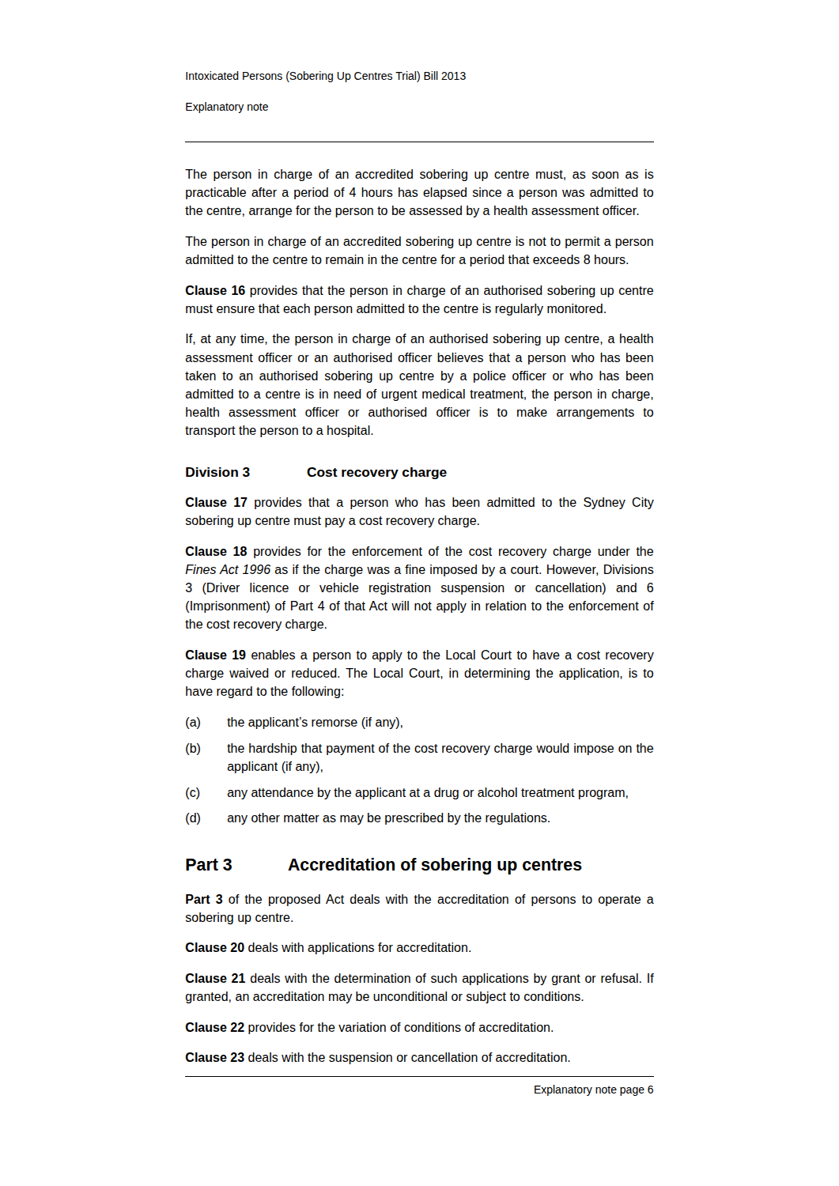Intoxicated Persons (Sobering Up Centres Trial) Bill 2013
Explanatory note
The person in charge of an accredited sobering up centre must, as soon as is practicable after a period of 4 hours has elapsed since a person was admitted to the centre, arrange for the person to be assessed by a health assessment officer.
The person in charge of an accredited sobering up centre is not to permit a person admitted to the centre to remain in the centre for a period that exceeds 8 hours.
Clause 16 provides that the person in charge of an authorised sobering up centre must ensure that each person admitted to the centre is regularly monitored.
If, at any time, the person in charge of an authorised sobering up centre, a health assessment officer or an authorised officer believes that a person who has been taken to an authorised sobering up centre by a police officer or who has been admitted to a centre is in need of urgent medical treatment, the person in charge, health assessment officer or authorised officer is to make arrangements to transport the person to a hospital.
Division 3 Cost recovery charge
Clause 17 provides that a person who has been admitted to the Sydney City sobering up centre must pay a cost recovery charge.
Clause 18 provides for the enforcement of the cost recovery charge under the Fines Act 1996 as if the charge was a fine imposed by a court. However, Divisions 3 (Driver licence or vehicle registration suspension or cancellation) and 6 (Imprisonment) of Part 4 of that Act will not apply in relation to the enforcement of the cost recovery charge.
Clause 19 enables a person to apply to the Local Court to have a cost recovery charge waived or reduced. The Local Court, in determining the application, is to have regard to the following:
(a) the applicant’s remorse (if any),
(b) the hardship that payment of the cost recovery charge would impose on the applicant (if any),
(c) any attendance by the applicant at a drug or alcohol treatment program,
(d) any other matter as may be prescribed by the regulations.
Part 3 Accreditation of sobering up centres
Part 3 of the proposed Act deals with the accreditation of persons to operate a sobering up centre.
Clause 20 deals with applications for accreditation.
Clause 21 deals with the determination of such applications by grant or refusal. If granted, an accreditation may be unconditional or subject to conditions.
Clause 22 provides for the variation of conditions of accreditation.
Clause 23 deals with the suspension or cancellation of accreditation.
Explanatory note page 6